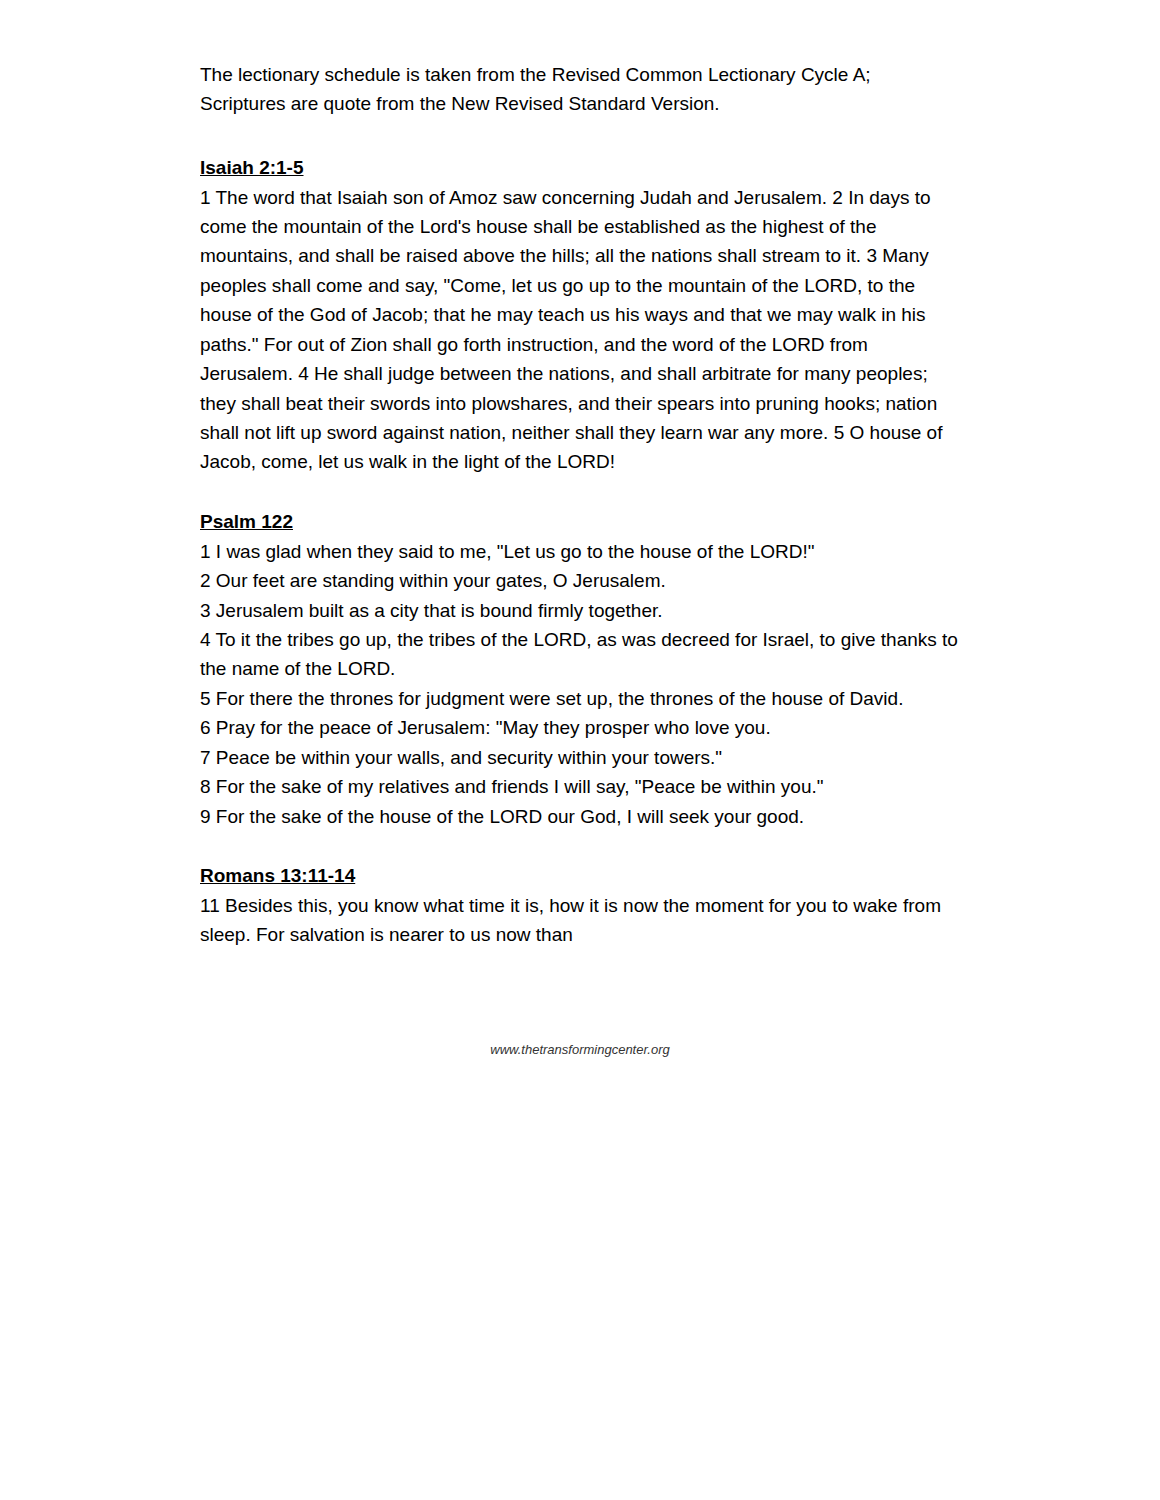The lectionary schedule is taken from the Revised Common Lectionary Cycle A; Scriptures are quote from the New Revised Standard Version.
Isaiah 2:1-5
1 The word that Isaiah son of Amoz saw concerning Judah and Jerusalem. 2 In days to come the mountain of the Lord's house shall be established as the highest of the mountains, and shall be raised above the hills; all the nations shall stream to it. 3 Many peoples shall come and say, "Come, let us go up to the mountain of the LORD, to the house of the God of Jacob; that he may teach us his ways and that we may walk in his paths." For out of Zion shall go forth instruction, and the word of the LORD from Jerusalem. 4 He shall judge between the nations, and shall arbitrate for many peoples; they shall beat their swords into plowshares, and their spears into pruning hooks; nation shall not lift up sword against nation, neither shall they learn war any more. 5 O house of Jacob, come, let us walk in the light of the LORD!
Psalm 122
1 I was glad when they said to me, "Let us go to the house of the LORD!"
2 Our feet are standing within your gates, O Jerusalem.
3 Jerusalem built as a city that is bound firmly together.
4 To it the tribes go up, the tribes of the LORD, as was decreed for Israel, to give thanks to the name of the LORD.
5 For there the thrones for judgment were set up, the thrones of the house of David.
6 Pray for the peace of Jerusalem: "May they prosper who love you.
7 Peace be within your walls, and security within your towers."
8 For the sake of my relatives and friends I will say, "Peace be within you."
9 For the sake of the house of the LORD our God, I will seek your good.
Romans 13:11-14
11 Besides this, you know what time it is, how it is now the moment for you to wake from sleep. For salvation is nearer to us now than
www.thetransformingcenter.org